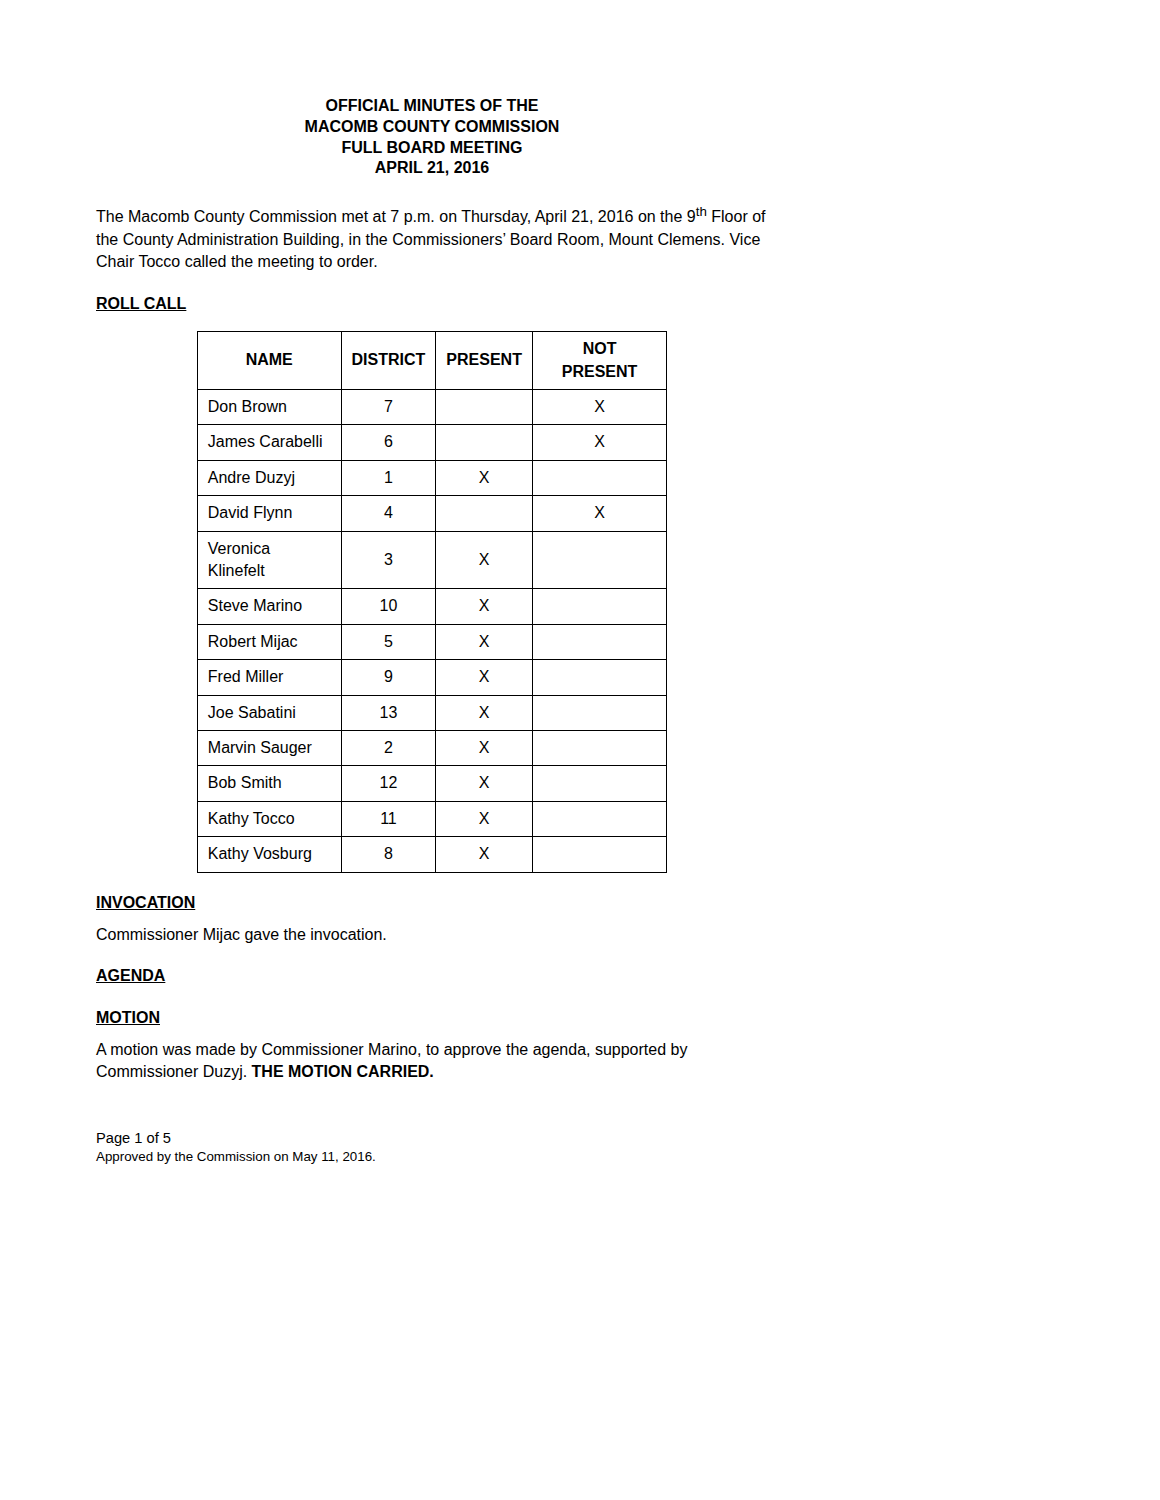OFFICIAL MINUTES OF THE
MACOMB COUNTY COMMISSION
FULL BOARD MEETING
APRIL 21, 2016
The Macomb County Commission met at 7 p.m. on Thursday, April 21, 2016 on the 9th Floor of the County Administration Building, in the Commissioners’ Board Room, Mount Clemens. Vice Chair Tocco called the meeting to order.
ROLL CALL
| NAME | DISTRICT | PRESENT | NOT PRESENT |
| --- | --- | --- | --- |
| Don Brown | 7 | | X |
| James Carabelli | 6 | | X |
| Andre Duzyj | 1 | X | |
| David Flynn | 4 | | X |
| Veronica Klinefelt | 3 | X | |
| Steve Marino | 10 | X | |
| Robert Mijac | 5 | X | |
| Fred Miller | 9 | X | |
| Joe Sabatini | 13 | X | |
| Marvin Sauger | 2 | X | |
| Bob Smith | 12 | X | |
| Kathy Tocco | 11 | X | |
| Kathy Vosburg | 8 | X | |
INVOCATION
Commissioner Mijac gave the invocation.
AGENDA
MOTION
A motion was made by Commissioner Marino, to approve the agenda, supported by Commissioner Duzyj. THE MOTION CARRIED.
Page 1 of 5
Approved by the Commission on May 11, 2016.